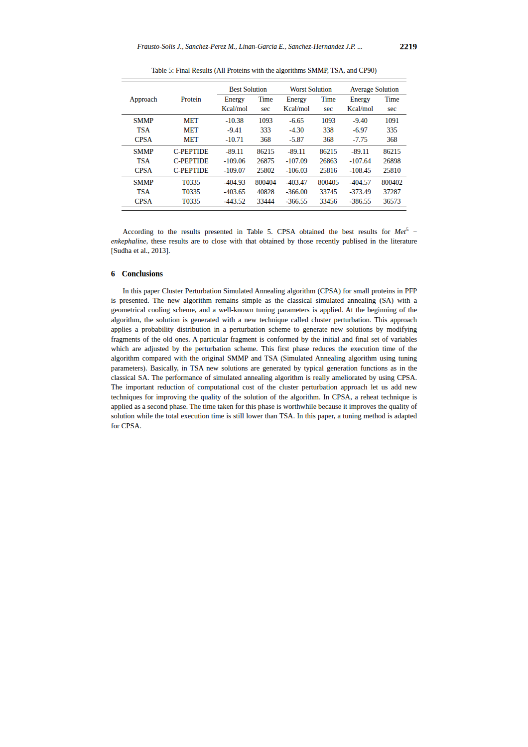Frausto-Solis J., Sanchez-Perez M., Linan-Garcia E., Sanchez-Hernandez J.P. ... 2219
Table 5: Final Results (All Proteins with the algorithms SMMP, TSA, and CP90)
| | | Best Solution | Worst Solution | Average Solution |
| Approach | Protein | Energy | Time | Energy | Time | Energy | Time |
| | | Kcal/mol | sec | Kcal/mol | sec | Kcal/mol | sec |
| SMMP | MET | -10.38 | 1093 | -6.65 | 1093 | -9.40 | 1091 |
| TSA | MET | -9.41 | 333 | -4.30 | 338 | -6.97 | 335 |
| CPSA | MET | -10.71 | 368 | -5.87 | 368 | -7.75 | 368 |
| SMMP | C-PEPTIDE | -89.11 | 86215 | -89.11 | 86215 | -89.11 | 86215 |
| TSA | C-PEPTIDE | -109.06 | 26875 | -107.09 | 26863 | -107.64 | 26898 |
| CPSA | C-PEPTIDE | -109.07 | 25802 | -106.03 | 25816 | -108.45 | 25810 |
| SMMP | T0335 | -404.93 | 800404 | -403.47 | 800405 | -404.57 | 800402 |
| TSA | T0335 | -403.65 | 40828 | -366.00 | 33745 | -373.49 | 37287 |
| CPSA | T0335 | -443.52 | 33444 | -366.55 | 33456 | -386.55 | 36573 |
According to the results presented in Table 5. CPSA obtained the best results for Met5 − enkephaline, these results are to close with that obtained by those recently publised in the literature [Sudha et al., 2013].
6 Conclusions
In this paper Cluster Perturbation Simulated Annealing algorithm (CPSA) for small proteins in PFP is presented. The new algorithm remains simple as the classical simulated annealing (SA) with a geometrical cooling scheme, and a well-known tuning parameters is applied. At the beginning of the algorithm, the solution is generated with a new technique called cluster perturbation. This approach applies a probability distribution in a perturbation scheme to generate new solutions by modifying fragments of the old ones. A particular fragment is conformed by the initial and final set of variables which are adjusted by the perturbation scheme. This first phase reduces the execution time of the algorithm compared with the original SMMP and TSA (Simulated Annealing algorithm using tuning parameters). Basically, in TSA new solutions are generated by typical generation functions as in the classical SA. The performance of simulated annealing algorithm is really ameliorated by using CPSA. The important reduction of computational cost of the cluster perturbation approach let us add new techniques for improving the quality of the solution of the algorithm. In CPSA, a reheat technique is applied as a second phase. The time taken for this phase is worthwhile because it improves the quality of solution while the total execution time is still lower than TSA. In this paper, a tuning method is adapted for CPSA.